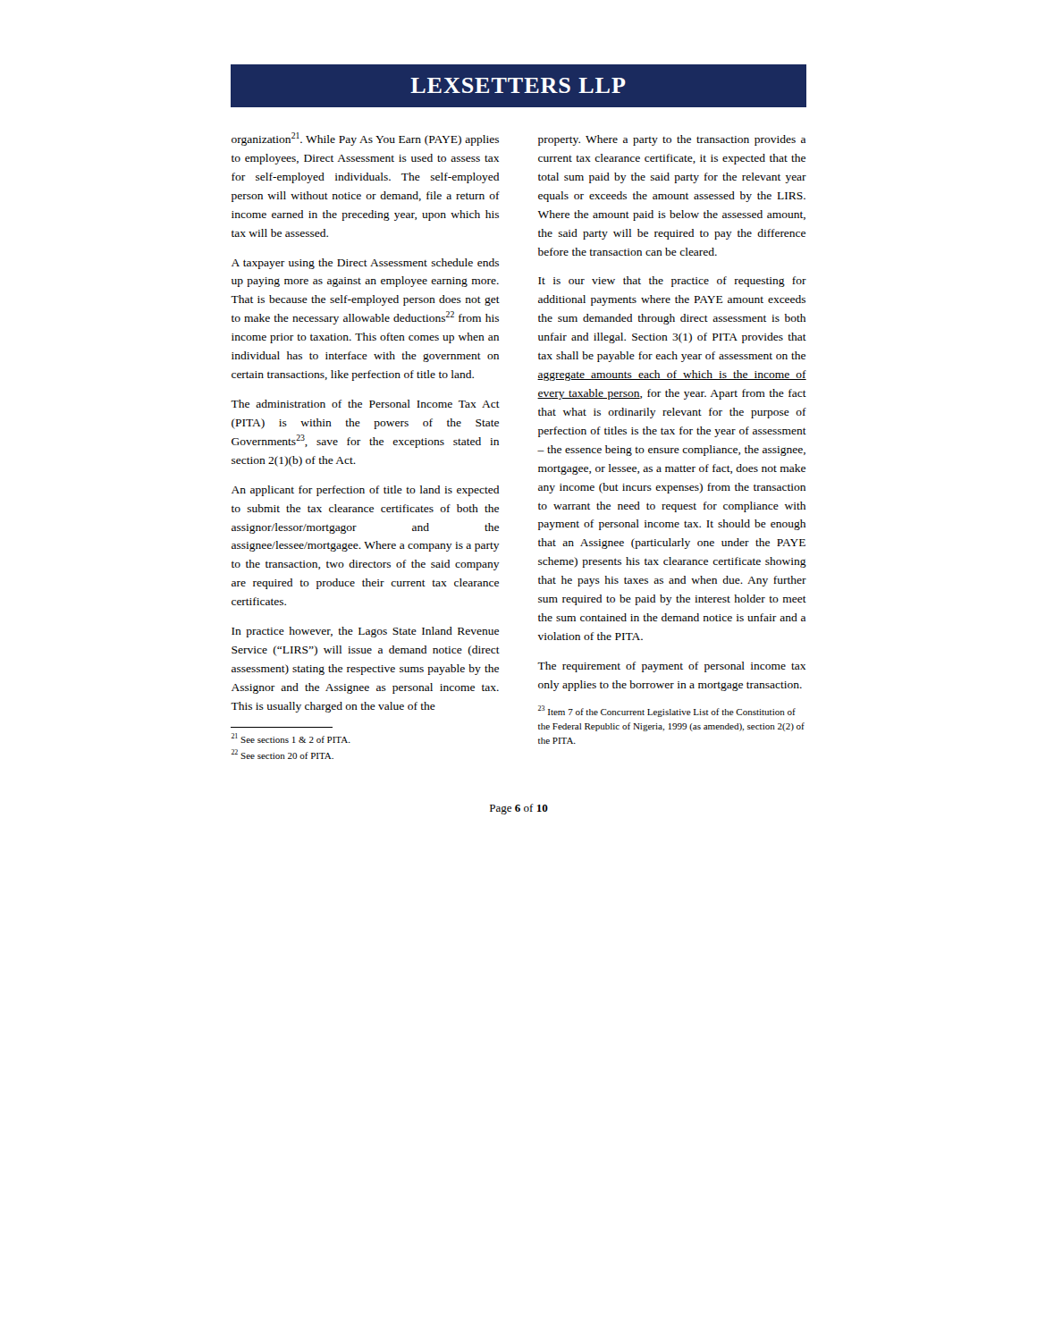LEXSETTERS LLP
organization21. While Pay As You Earn (PAYE) applies to employees, Direct Assessment is used to assess tax for self-employed individuals. The self-employed person will without notice or demand, file a return of income earned in the preceding year, upon which his tax will be assessed.
A taxpayer using the Direct Assessment schedule ends up paying more as against an employee earning more. That is because the self-employed person does not get to make the necessary allowable deductions22 from his income prior to taxation. This often comes up when an individual has to interface with the government on certain transactions, like perfection of title to land.
The administration of the Personal Income Tax Act (PITA) is within the powers of the State Governments23, save for the exceptions stated in section 2(1)(b) of the Act.
An applicant for perfection of title to land is expected to submit the tax clearance certificates of both the assignor/lessor/mortgagor and the assignee/lessee/mortgagee. Where a company is a party to the transaction, two directors of the said company are required to produce their current tax clearance certificates.
In practice however, the Lagos State Inland Revenue Service (“LIRS”) will issue a demand notice (direct assessment) stating the respective sums payable by the Assignor and the Assignee as personal income tax. This is usually charged on the value of the
21 See sections 1 & 2 of PITA.
22 See section 20 of PITA.
property. Where a party to the transaction provides a current tax clearance certificate, it is expected that the total sum paid by the said party for the relevant year equals or exceeds the amount assessed by the LIRS. Where the amount paid is below the assessed amount, the said party will be required to pay the difference before the transaction can be cleared.
It is our view that the practice of requesting for additional payments where the PAYE amount exceeds the sum demanded through direct assessment is both unfair and illegal. Section 3(1) of PITA provides that tax shall be payable for each year of assessment on the aggregate amounts each of which is the income of every taxable person, for the year. Apart from the fact that what is ordinarily relevant for the purpose of perfection of titles is the tax for the year of assessment – the essence being to ensure compliance, the assignee, mortgagee, or lessee, as a matter of fact, does not make any income (but incurs expenses) from the transaction to warrant the need to request for compliance with payment of personal income tax. It should be enough that an Assignee (particularly one under the PAYE scheme) presents his tax clearance certificate showing that he pays his taxes as and when due. Any further sum required to be paid by the interest holder to meet the sum contained in the demand notice is unfair and a violation of the PITA.
The requirement of payment of personal income tax only applies to the borrower in a mortgage transaction.
23 Item 7 of the Concurrent Legislative List of the Constitution of the Federal Republic of Nigeria, 1999 (as amended), section 2(2) of the PITA.
Page 6 of 10